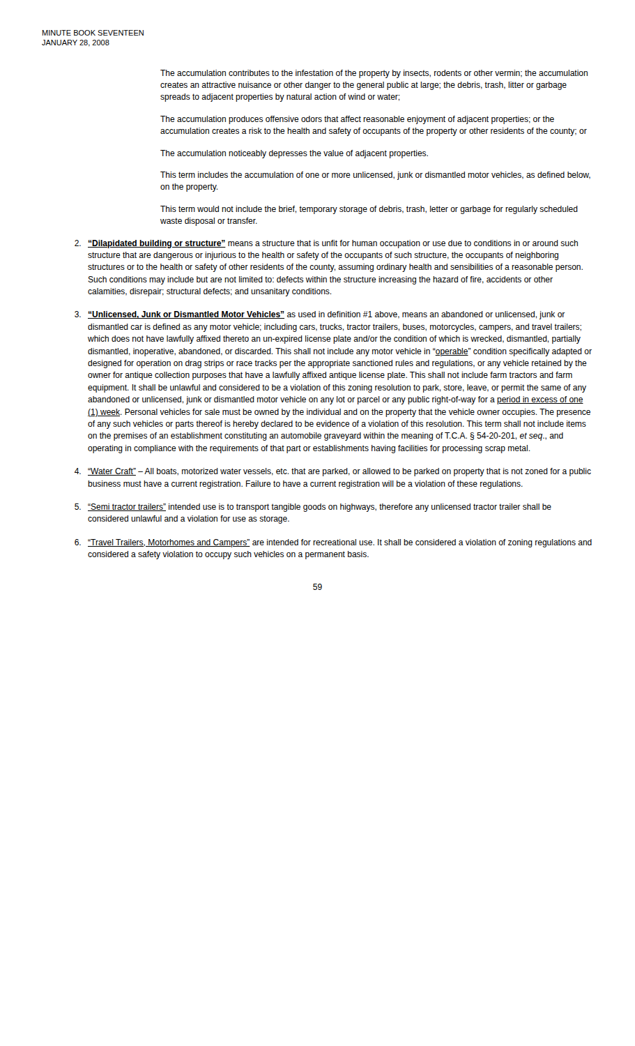MINUTE BOOK SEVENTEEN
JANUARY 28, 2008
The accumulation contributes to the infestation of the property by insects, rodents or other vermin; the accumulation creates an attractive nuisance or other danger to the general public at large; the debris, trash, litter or garbage spreads to adjacent properties by natural action of wind or water;
The accumulation produces offensive odors that affect reasonable enjoyment of adjacent properties; or the accumulation creates a risk to the health and safety of occupants of the property or other residents of the county; or
The accumulation noticeably depresses the value of adjacent properties.
This term includes the accumulation of one or more unlicensed, junk or dismantled motor vehicles, as defined below, on the property.
This term would not include the brief, temporary storage of debris, trash, letter or garbage for regularly scheduled waste disposal or transfer.
“Dilapidated building or structure” means a structure that is unfit for human occupation or use due to conditions in or around such structure that are dangerous or injurious to the health or safety of the occupants of such structure, the occupants of neighboring structures or to the health or safety of other residents of the county, assuming ordinary health and sensibilities of a reasonable person. Such conditions may include but are not limited to: defects within the structure increasing the hazard of fire, accidents or other calamities, disrepair; structural defects; and unsanitary conditions.
“Unlicensed, Junk or Dismantled Motor Vehicles” as used in definition #1 above, means an abandoned or unlicensed, junk or dismantled car is defined as any motor vehicle; including cars, trucks, tractor trailers, buses, motorcycles, campers, and travel trailers; which does not have lawfully affixed thereto an un-expired license plate and/or the condition of which is wrecked, dismantled, partially dismantled, inoperative, abandoned, or discarded. This shall not include any motor vehicle in “operable” condition specifically adapted or designed for operation on drag strips or race tracks per the appropriate sanctioned rules and regulations, or any vehicle retained by the owner for antique collection purposes that have a lawfully affixed antique license plate. This shall not include farm tractors and farm equipment. It shall be unlawful and considered to be a violation of this zoning resolution to park, store, leave, or permit the same of any abandoned or unlicensed, junk or dismantled motor vehicle on any lot or parcel or any public right-of-way for a period in excess of one (1) week. Personal vehicles for sale must be owned by the individual and on the property that the vehicle owner occupies. The presence of any such vehicles or parts thereof is hereby declared to be evidence of a violation of this resolution. This term shall not include items on the premises of an establishment constituting an automobile graveyard within the meaning of T.C.A. § 54-20-201, et seq., and operating in compliance with the requirements of that part or establishments having facilities for processing scrap metal.
“Water Craft” – All boats, motorized water vessels, etc. that are parked, or allowed to be parked on property that is not zoned for a public business must have a current registration. Failure to have a current registration will be a violation of these regulations.
“Semi tractor trailers” intended use is to transport tangible goods on highways, therefore any unlicensed tractor trailer shall be considered unlawful and a violation for use as storage.
“Travel Trailers, Motorhomes and Campers” are intended for recreational use. It shall be considered a violation of zoning regulations and considered a safety violation to occupy such vehicles on a permanent basis.
59